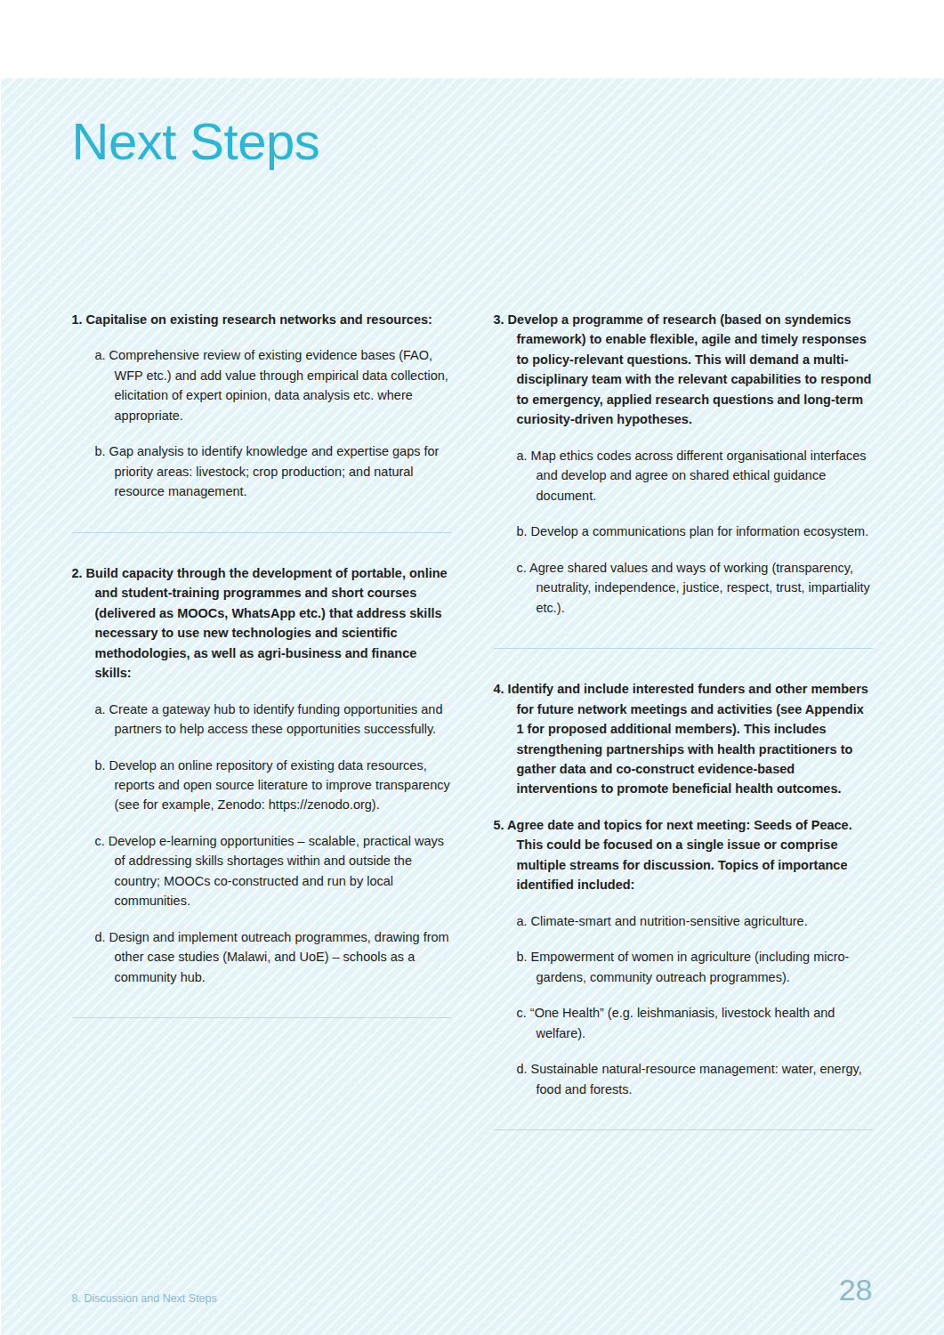Next Steps
1. Capitalise on existing research networks and resources:
a. Comprehensive review of existing evidence bases (FAO, WFP etc.) and add value through empirical data collection, elicitation of expert opinion, data analysis etc. where appropriate.
b. Gap analysis to identify knowledge and expertise gaps for priority areas: livestock; crop production; and natural resource management.
2. Build capacity through the development of portable, online and student-training programmes and short courses (delivered as MOOCs, WhatsApp etc.) that address skills necessary to use new technologies and scientific methodologies, as well as agri-business and finance skills:
a. Create a gateway hub to identify funding opportunities and partners to help access these opportunities successfully.
b. Develop an online repository of existing data resources, reports and open source literature to improve transparency (see for example, Zenodo: https://zenodo.org).
c. Develop e-learning opportunities – scalable, practical ways of addressing skills shortages within and outside the country; MOOCs co-constructed and run by local communities.
d. Design and implement outreach programmes, drawing from other case studies (Malawi, and UoE) – schools as a community hub.
3. Develop a programme of research (based on syndemics framework) to enable flexible, agile and timely responses to policy-relevant questions. This will demand a multi-disciplinary team with the relevant capabilities to respond to emergency, applied research questions and long-term curiosity-driven hypotheses.
a. Map ethics codes across different organisational interfaces and develop and agree on shared ethical guidance document.
b. Develop a communications plan for information ecosystem.
c. Agree shared values and ways of working (transparency, neutrality, independence, justice, respect, trust, impartiality etc.).
4. Identify and include interested funders and other members for future network meetings and activities (see Appendix 1 for proposed additional members). This includes strengthening partnerships with health practitioners to gather data and co-construct evidence-based interventions to promote beneficial health outcomes.
5. Agree date and topics for next meeting: Seeds of Peace. This could be focused on a single issue or comprise multiple streams for discussion. Topics of importance identified included:
a. Climate-smart and nutrition-sensitive agriculture.
b. Empowerment of women in agriculture (including micro-gardens, community outreach programmes).
c. “One Health” (e.g. leishmaniasis, livestock health and welfare).
d. Sustainable natural-resource management: water, energy, food and forests.
8. Discussion and Next Steps
28